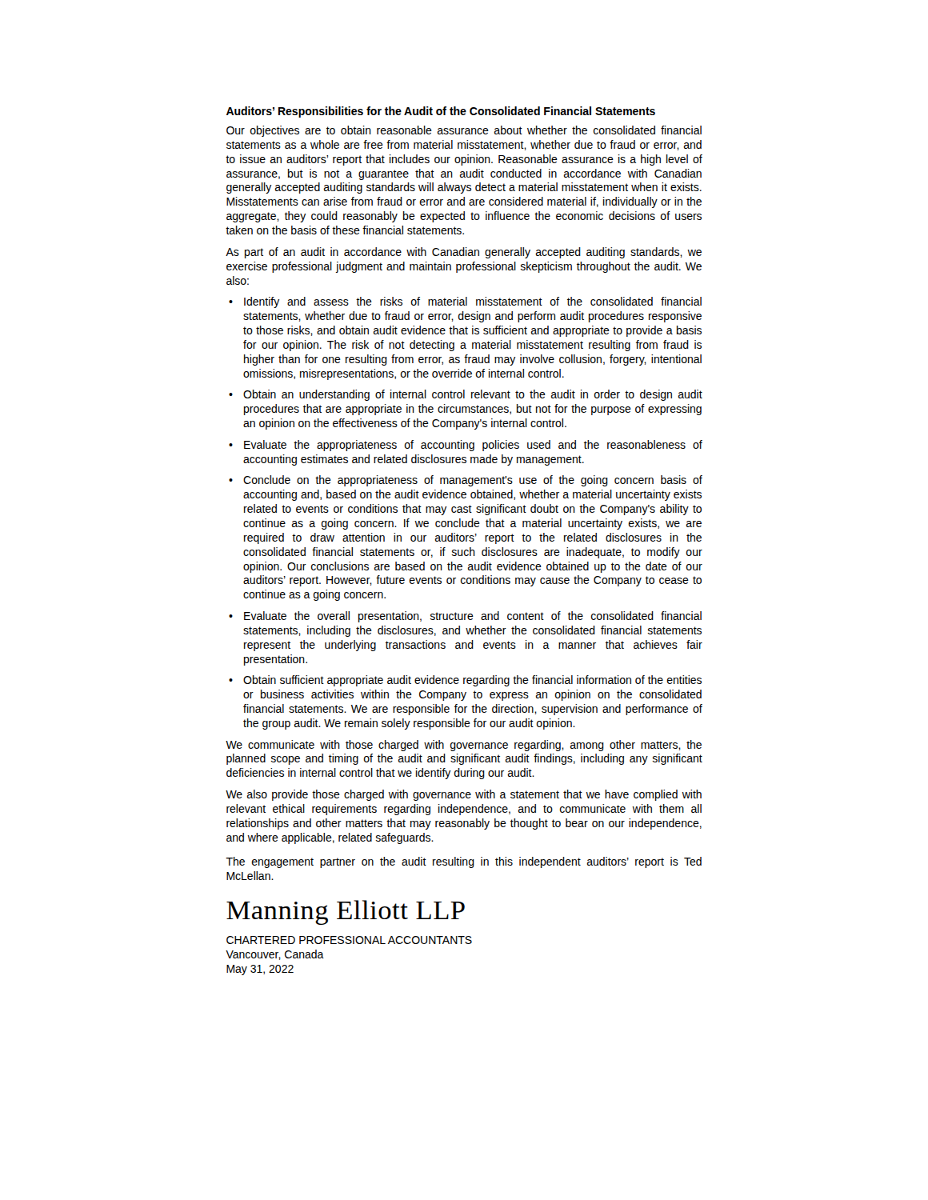Auditors’ Responsibilities for the Audit of the Consolidated Financial Statements
Our objectives are to obtain reasonable assurance about whether the consolidated financial statements as a whole are free from material misstatement, whether due to fraud or error, and to issue an auditors’ report that includes our opinion. Reasonable assurance is a high level of assurance, but is not a guarantee that an audit conducted in accordance with Canadian generally accepted auditing standards will always detect a material misstatement when it exists. Misstatements can arise from fraud or error and are considered material if, individually or in the aggregate, they could reasonably be expected to influence the economic decisions of users taken on the basis of these financial statements.
As part of an audit in accordance with Canadian generally accepted auditing standards, we exercise professional judgment and maintain professional skepticism throughout the audit. We also:
Identify and assess the risks of material misstatement of the consolidated financial statements, whether due to fraud or error, design and perform audit procedures responsive to those risks, and obtain audit evidence that is sufficient and appropriate to provide a basis for our opinion. The risk of not detecting a material misstatement resulting from fraud is higher than for one resulting from error, as fraud may involve collusion, forgery, intentional omissions, misrepresentations, or the override of internal control.
Obtain an understanding of internal control relevant to the audit in order to design audit procedures that are appropriate in the circumstances, but not for the purpose of expressing an opinion on the effectiveness of the Company's internal control.
Evaluate the appropriateness of accounting policies used and the reasonableness of accounting estimates and related disclosures made by management.
Conclude on the appropriateness of management's use of the going concern basis of accounting and, based on the audit evidence obtained, whether a material uncertainty exists related to events or conditions that may cast significant doubt on the Company's ability to continue as a going concern. If we conclude that a material uncertainty exists, we are required to draw attention in our auditors’ report to the related disclosures in the consolidated financial statements or, if such disclosures are inadequate, to modify our opinion. Our conclusions are based on the audit evidence obtained up to the date of our auditors’ report. However, future events or conditions may cause the Company to cease to continue as a going concern.
Evaluate the overall presentation, structure and content of the consolidated financial statements, including the disclosures, and whether the consolidated financial statements represent the underlying transactions and events in a manner that achieves fair presentation.
Obtain sufficient appropriate audit evidence regarding the financial information of the entities or business activities within the Company to express an opinion on the consolidated financial statements. We are responsible for the direction, supervision and performance of the group audit. We remain solely responsible for our audit opinion.
We communicate with those charged with governance regarding, among other matters, the planned scope and timing of the audit and significant audit findings, including any significant deficiencies in internal control that we identify during our audit.
We also provide those charged with governance with a statement that we have complied with relevant ethical requirements regarding independence, and to communicate with them all relationships and other matters that may reasonably be thought to bear on our independence, and where applicable, related safeguards.
The engagement partner on the audit resulting in this independent auditors’ report is Ted McLellan.
Manning Elliott LLP
CHARTERED PROFESSIONAL ACCOUNTANTS
Vancouver, Canada
May 31, 2022